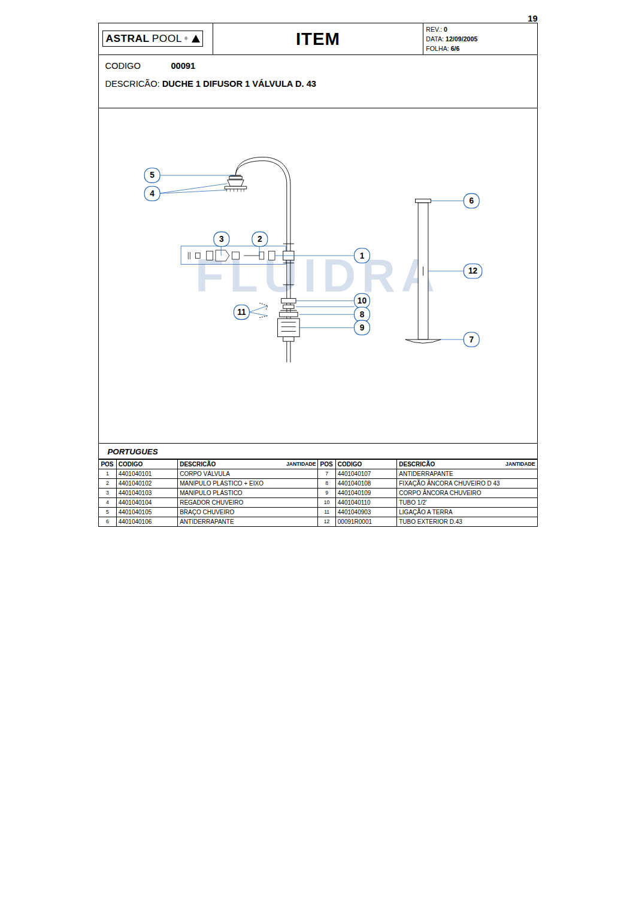19
| ASTRAL POOL ® | ITEM | REV.: 0 DATA: 12/09/2005 FOLHA: 6/6 |
| CODIGO 00091 DESCRICÃO: DUCHE 1 DIFUSOR 1 VÁLVULA D. 43 |
| FLUIDRA 5 4 3 2 1 10 8 9 11 6 12 7 |
| PORTUGUES |
| POS | CODIGO | DESCRICÃO JANTIDADE | POS | CODIGO | DESCRICÃO JANTIDADE |
| --- | --- | --- | --- | --- | --- |
| 1 | 4401040101 | CORPO VÁLVULA | 7 | 4401040107 | ANTIDERRAPANTE |
| 2 | 4401040102 | MANIPULO PLÁSTICO + EIXO | 8 | 4401040108 | FIXAÇÃO ÂNCORA CHUVEIRO D 43 |
| 3 | 4401040103 | MANIPULO PLÁSTICO | 9 | 4401040109 | CORPO ÂNCORA CHUVEIRO |
| 4 | 4401040104 | REGADOR CHUVEIRO | 10 | 4401040110 | TUBO 1/2' |
| 5 | 4401040105 | BRAÇO CHUVEIRO | 11 | 4401040903 | LIGAÇÃO A TERRA |
| 6 | 4401040106 | ANTIDERRAPANTE | 12 | 00091R0001 | TUBO EXTERIOR D.43 |